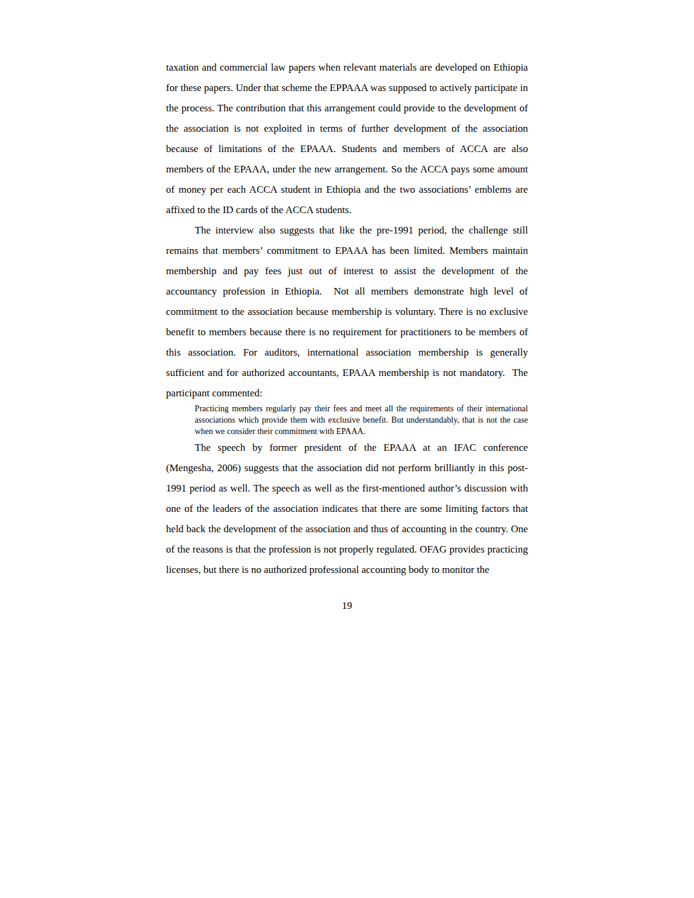taxation and commercial law papers when relevant materials are developed on Ethiopia for these papers. Under that scheme the EPPAAA was supposed to actively participate in the process. The contribution that this arrangement could provide to the development of the association is not exploited in terms of further development of the association because of limitations of the EPAAA. Students and members of ACCA are also members of the EPAAA, under the new arrangement. So the ACCA pays some amount of money per each ACCA student in Ethiopia and the two associations’ emblems are affixed to the ID cards of the ACCA students.
The interview also suggests that like the pre-1991 period, the challenge still remains that members’ commitment to EPAAA has been limited. Members maintain membership and pay fees just out of interest to assist the development of the accountancy profession in Ethiopia. Not all members demonstrate high level of commitment to the association because membership is voluntary. There is no exclusive benefit to members because there is no requirement for practitioners to be members of this association. For auditors, international association membership is generally sufficient and for authorized accountants, EPAAA membership is not mandatory. The participant commented:
Practicing members regularly pay their fees and meet all the requirements of their international associations which provide them with exclusive benefit. But understandably, that is not the case when we consider their commitment with EPAAA.
The speech by former president of the EPAAA at an IFAC conference (Mengesha, 2006) suggests that the association did not perform brilliantly in this post-1991 period as well. The speech as well as the first-mentioned author’s discussion with one of the leaders of the association indicates that there are some limiting factors that held back the development of the association and thus of accounting in the country. One of the reasons is that the profession is not properly regulated. OFAG provides practicing licenses, but there is no authorized professional accounting body to monitor the
19